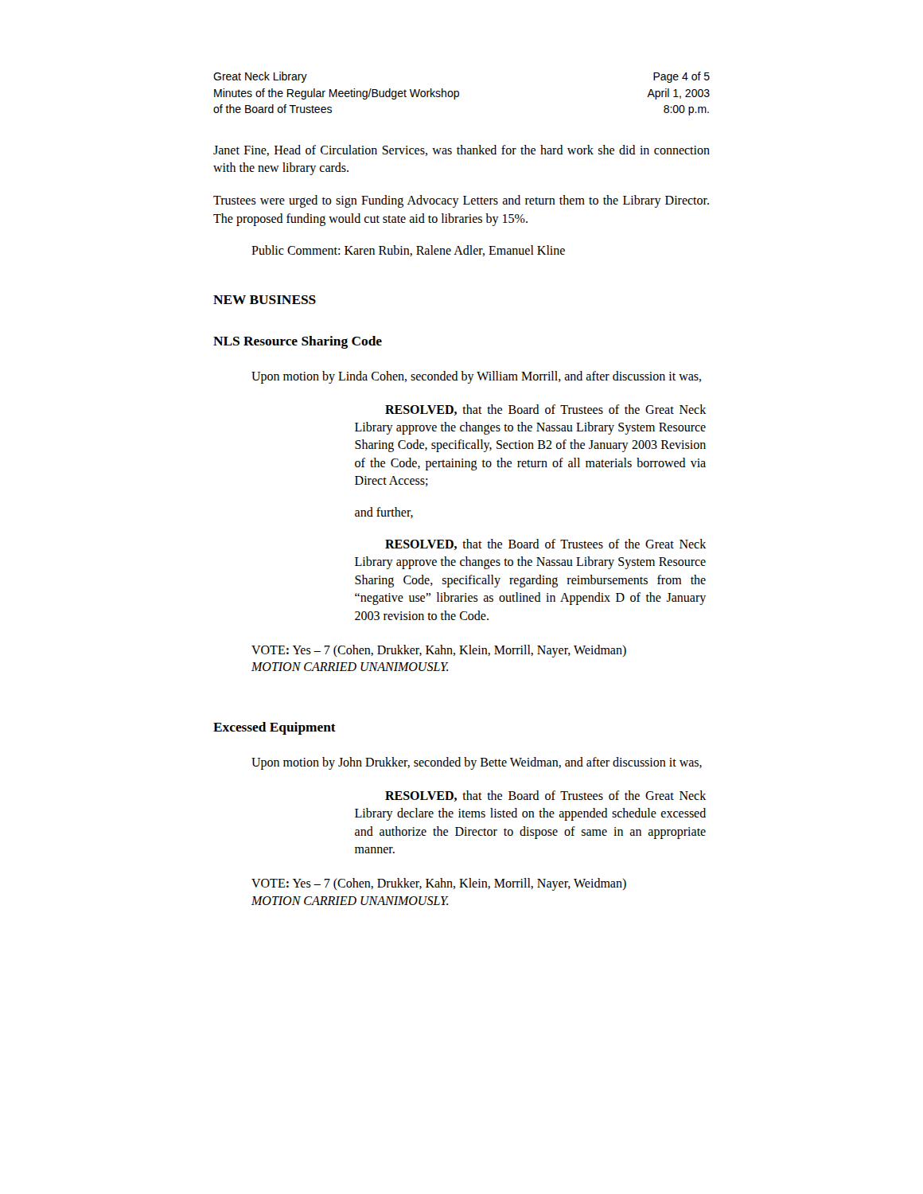| Great Neck Library | Page 4 of 5 |
| Minutes of the Regular Meeting/Budget Workshop | April 1, 2003 |
| of the Board of Trustees | 8:00 p.m. |
Janet Fine, Head of Circulation Services, was thanked for the hard work she did in connection with the new library cards.
Trustees were urged to sign Funding Advocacy Letters and return them to the Library Director. The proposed funding would cut state aid to libraries by 15%.
Public Comment: Karen Rubin, Ralene Adler, Emanuel Kline
NEW BUSINESS
NLS Resource Sharing Code
Upon motion by Linda Cohen, seconded by William Morrill, and after discussion it was,
RESOLVED, that the Board of Trustees of the Great Neck Library approve the changes to the Nassau Library System Resource Sharing Code, specifically, Section B2 of the January 2003 Revision of the Code, pertaining to the return of all materials borrowed via Direct Access;
and further,
RESOLVED, that the Board of Trustees of the Great Neck Library approve the changes to the Nassau Library System Resource Sharing Code, specifically regarding reimbursements from the “negative use” libraries as outlined in Appendix D of the January 2003 revision to the Code.
VOTE: Yes – 7 (Cohen, Drukker, Kahn, Klein, Morrill, Nayer, Weidman)
MOTION CARRIED UNANIMOUSLY.
Excessed Equipment
Upon motion by John Drukker, seconded by Bette Weidman, and after discussion it was,
RESOLVED, that the Board of Trustees of the Great Neck Library declare the items listed on the appended schedule excessed and authorize the Director to dispose of same in an appropriate manner.
VOTE: Yes – 7 (Cohen, Drukker, Kahn, Klein, Morrill, Nayer, Weidman)
MOTION CARRIED UNANIMOUSLY.